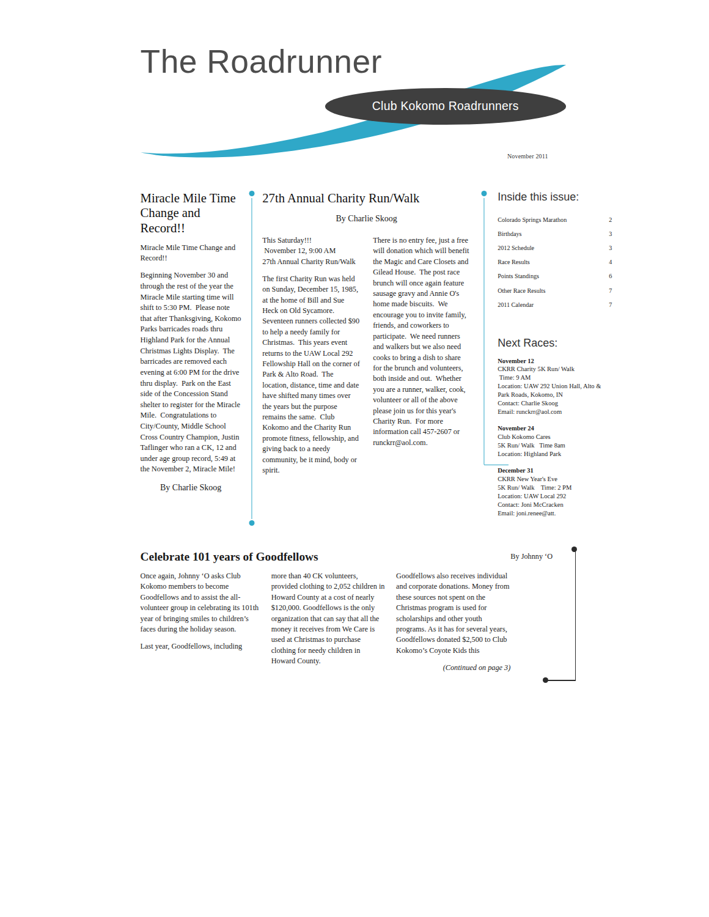The Roadrunner
Club Kokomo Roadrunners
November 2011
Miracle Mile Time Change and Record!!
Miracle Mile Time Change and Record!!
Beginning November 30 and through the rest of the year the Miracle Mile starting time will shift to 5:30 PM. Please note that after Thanksgiving, Kokomo Parks barricades roads thru Highland Park for the Annual Christmas Lights Display. The barricades are removed each evening at 6:00 PM for the drive thru display. Park on the East side of the Concession Stand shelter to register for the Miracle Mile. Congratulations to City/County, Middle School Cross Country Champion, Justin Taflinger who ran a CK, 12 and under age group record, 5:49 at the November 2, Miracle Mile!
By Charlie Skoog
27th Annual Charity Run/Walk
By Charlie Skoog
This Saturday!!!
November 12, 9:00 AM
27th Annual Charity Run/Walk
The first Charity Run was held on Sunday, December 15, 1985, at the home of Bill and Sue Heck on Old Sycamore. Seventeen runners collected $90 to help a needy family for Christmas. This years event returns to the UAW Local 292 Fellowship Hall on the corner of Park & Alto Road. The location, distance, time and date have shifted many times over the years but the purpose remains the same. Club Kokomo and the Charity Run promote fitness, fellowship, and giving back to a needy community, be it mind, body or spirit.
There is no entry fee, just a free will donation which will benefit the Magic and Care Closets and Gilead House. The post race brunch will once again feature sausage gravy and Annie O's home made biscuits. We encourage you to invite family, friends, and coworkers to participate. We need runners and walkers but we also need cooks to bring a dish to share for the brunch and volunteers, both inside and out. Whether you are a runner, walker, cook, volunteer or all of the above please join us for this year's Charity Run. For more information call 457-2607 or runckrr@aol.com.
Inside this issue:
| Colorado Springs Marathon | 2 |
| Birthdays | 3 |
| 2012 Schedule | 3 |
| Race Results | 4 |
| Points Standings | 6 |
| Other Race Results | 7 |
| 2011 Calendar | 7 |
Next Races:
November 12
CKRR Charity 5K Run/ Walk
Time: 9 AM
Location: UAW 292 Union Hall, Alto & Park Roads, Kokomo, IN
Contact: Charlie Skoog
Email: runckrr@aol.com
November 24
Club Kokomo Cares
5K Run/ Walk Time 8am
Location: Highland Park
December 31
CKRR New Year's Eve
5K Run/ Walk Time: 2 PM
Location: UAW Local 292
Contact: Joni McCracken
Email: joni.renee@att.
Celebrate 101 years of Goodfellows
By Johnny ‘O
Once again, Johnny ‘O asks Club Kokomo members to become Goodfellows and to assist the all-volunteer group in celebrating its 101th year of bringing smiles to children’s faces during the holiday season.
Last year, Goodfellows, including
more than 40 CK volunteers, provided clothing to 2,052 children in Howard County at a cost of nearly $120,000. Goodfellows is the only organization that can say that all the money it receives from We Care is used at Christmas to purchase clothing for needy children in Howard County.
Goodfellows also receives individual and corporate donations. Money from these sources not spent on the Christmas program is used for scholarships and other youth programs. As it has for several years, Goodfellows donated $2,500 to Club Kokomo’s Coyote Kids this
(Continued on page 3)